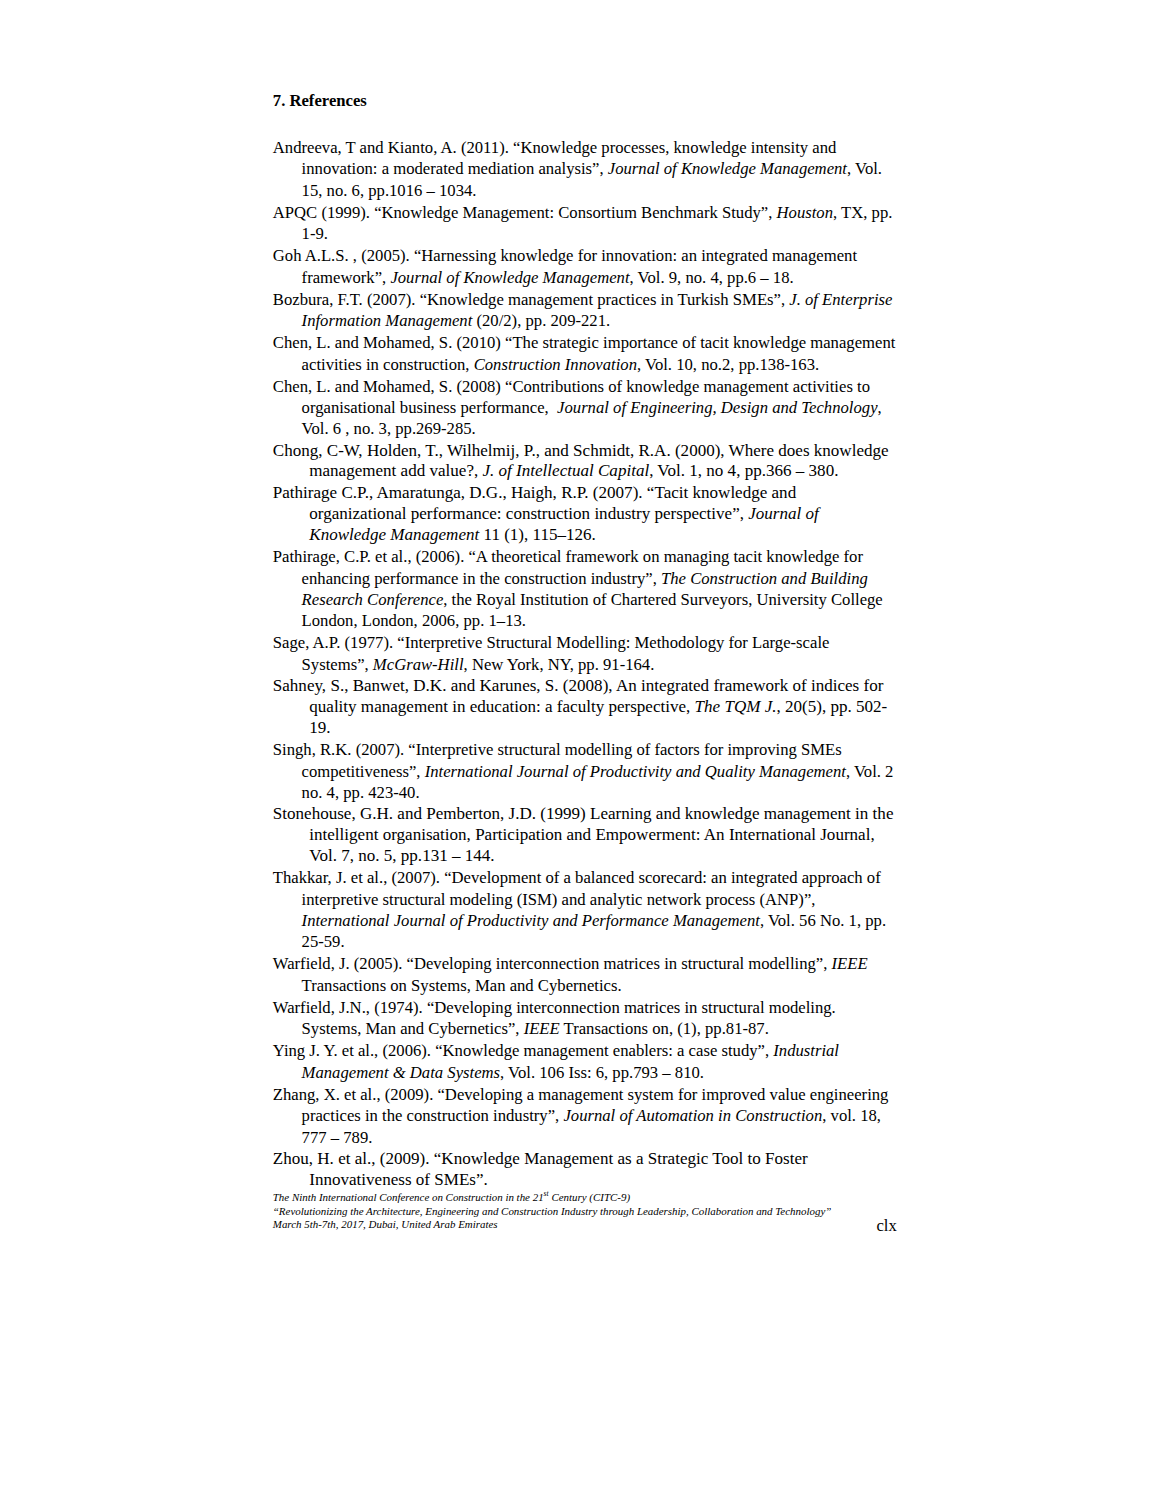7. References
Andreeva, T and Kianto, A. (2011). “Knowledge processes, knowledge intensity and innovation: a moderated mediation analysis”, Journal of Knowledge Management, Vol. 15, no. 6, pp.1016 – 1034.
APQC (1999). “Knowledge Management: Consortium Benchmark Study”, Houston, TX, pp. 1-9.
Goh A.L.S. , (2005). “Harnessing knowledge for innovation: an integrated management framework”, Journal of Knowledge Management, Vol. 9, no. 4, pp.6 – 18.
Bozbura, F.T. (2007). “Knowledge management practices in Turkish SMEs”, J. of Enterprise Information Management (20/2), pp. 209-221.
Chen, L. and Mohamed, S. (2010) “The strategic importance of tacit knowledge management activities in construction, Construction Innovation, Vol. 10, no.2, pp.138-163.
Chen, L. and Mohamed, S. (2008) “Contributions of knowledge management activities to organisational business performance, Journal of Engineering, Design and Technology, Vol. 6 , no. 3, pp.269-285.
Chong, C-W, Holden, T., Wilhelmij, P., and Schmidt, R.A. (2000), Where does knowledge management add value?, J. of Intellectual Capital, Vol. 1, no 4, pp.366 – 380.
Pathirage C.P., Amaratunga, D.G., Haigh, R.P. (2007). “Tacit knowledge and organizational performance: construction industry perspective”, Journal of Knowledge Management 11 (1), 115–126.
Pathirage, C.P. et al., (2006). “A theoretical framework on managing tacit knowledge for enhancing performance in the construction industry”, The Construction and Building Research Conference, the Royal Institution of Chartered Surveyors, University College London, London, 2006, pp. 1–13.
Sage, A.P. (1977). “Interpretive Structural Modelling: Methodology for Large-scale Systems”, McGraw-Hill, New York, NY, pp. 91-164.
Sahney, S., Banwet, D.K. and Karunes, S. (2008), An integrated framework of indices for quality management in education: a faculty perspective, The TQM J., 20(5), pp. 502-19.
Singh, R.K. (2007). “Interpretive structural modelling of factors for improving SMEs competitiveness”, International Journal of Productivity and Quality Management, Vol. 2 no. 4, pp. 423-40.
Stonehouse, G.H. and Pemberton, J.D. (1999) Learning and knowledge management in the intelligent organisation, Participation and Empowerment: An International Journal, Vol. 7, no. 5, pp.131 – 144.
Thakkar, J. et al., (2007). “Development of a balanced scorecard: an integrated approach of interpretive structural modeling (ISM) and analytic network process (ANP)”, International Journal of Productivity and Performance Management, Vol. 56 No. 1, pp. 25-59.
Warfield, J. (2005). “Developing interconnection matrices in structural modelling”, IEEE Transactions on Systems, Man and Cybernetics.
Warfield, J.N., (1974). “Developing interconnection matrices in structural modeling. Systems, Man and Cybernetics”, IEEE Transactions on, (1), pp.81-87.
Ying J. Y. et al., (2006). “Knowledge management enablers: a case study”, Industrial Management & Data Systems, Vol. 106 Iss: 6, pp.793 – 810.
Zhang, X. et al., (2009). “Developing a management system for improved value engineering practices in the construction industry”, Journal of Automation in Construction, vol. 18, 777 – 789.
Zhou, H. et al., (2009). “Knowledge Management as a Strategic Tool to Foster Innovativeness of SMEs”.
The Ninth International Conference on Construction in the 21st Century (CITC-9)
“Revolutionizing the Architecture, Engineering and Construction Industry through Leadership, Collaboration and Technology”
March 5th-7th, 2017, Dubai, United Arab Emirates
clx